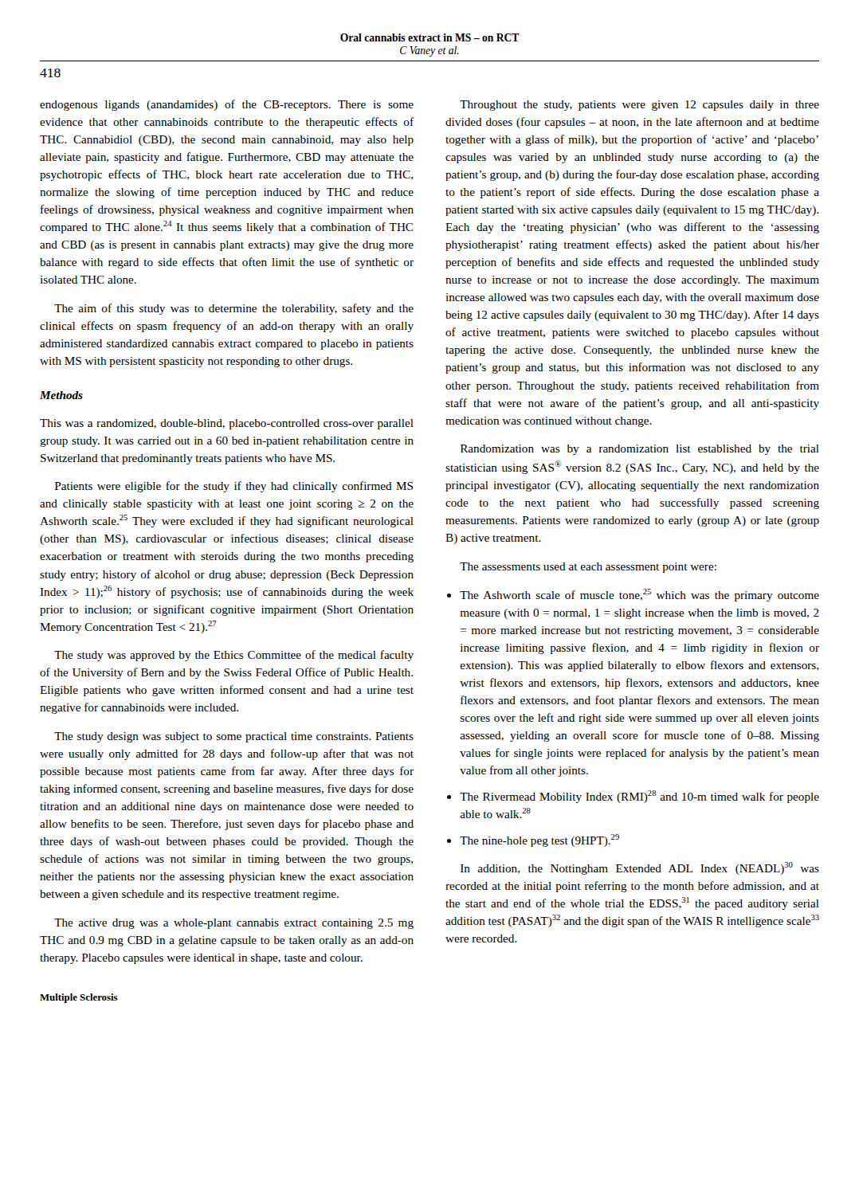Oral cannabis extract in MS – on RCT
C Vaney et al.
418
endogenous ligands (anandamides) of the CB-receptors. There is some evidence that other cannabinoids contribute to the therapeutic effects of THC. Cannabidiol (CBD), the second main cannabinoid, may also help alleviate pain, spasticity and fatigue. Furthermore, CBD may attenuate the psychotropic effects of THC, block heart rate acceleration due to THC, normalize the slowing of time perception induced by THC and reduce feelings of drowsiness, physical weakness and cognitive impairment when compared to THC alone.24 It thus seems likely that a combination of THC and CBD (as is present in cannabis plant extracts) may give the drug more balance with regard to side effects that often limit the use of synthetic or isolated THC alone.
The aim of this study was to determine the tolerability, safety and the clinical effects on spasm frequency of an add-on therapy with an orally administered standardized cannabis extract compared to placebo in patients with MS with persistent spasticity not responding to other drugs.
Methods
This was a randomized, double-blind, placebo-controlled cross-over parallel group study. It was carried out in a 60 bed in-patient rehabilitation centre in Switzerland that predominantly treats patients who have MS.
Patients were eligible for the study if they had clinically confirmed MS and clinically stable spasticity with at least one joint scoring ≥ 2 on the Ashworth scale.25 They were excluded if they had significant neurological (other than MS), cardiovascular or infectious diseases; clinical disease exacerbation or treatment with steroids during the two months preceding study entry; history of alcohol or drug abuse; depression (Beck Depression Index > 11);26 history of psychosis; use of cannabinoids during the week prior to inclusion; or significant cognitive impairment (Short Orientation Memory Concentration Test < 21).27
The study was approved by the Ethics Committee of the medical faculty of the University of Bern and by the Swiss Federal Office of Public Health. Eligible patients who gave written informed consent and had a urine test negative for cannabinoids were included.
The study design was subject to some practical time constraints. Patients were usually only admitted for 28 days and follow-up after that was not possible because most patients came from far away. After three days for taking informed consent, screening and baseline measures, five days for dose titration and an additional nine days on maintenance dose were needed to allow benefits to be seen. Therefore, just seven days for placebo phase and three days of wash-out between phases could be provided. Though the schedule of actions was not similar in timing between the two groups, neither the patients nor the assessing physician knew the exact association between a given schedule and its respective treatment regime.
The active drug was a whole-plant cannabis extract containing 2.5 mg THC and 0.9 mg CBD in a gelatine capsule to be taken orally as an add-on therapy. Placebo capsules were identical in shape, taste and colour.
Throughout the study, patients were given 12 capsules daily in three divided doses (four capsules – at noon, in the late afternoon and at bedtime together with a glass of milk), but the proportion of ‘active’ and ‘placebo’ capsules was varied by an unblinded study nurse according to (a) the patient’s group, and (b) during the four-day dose escalation phase, according to the patient’s report of side effects. During the dose escalation phase a patient started with six active capsules daily (equivalent to 15 mg THC/day). Each day the ‘treating physician’ (who was different to the ‘assessing physiotherapist’ rating treatment effects) asked the patient about his/her perception of benefits and side effects and requested the unblinded study nurse to increase or not to increase the dose accordingly. The maximum increase allowed was two capsules each day, with the overall maximum dose being 12 active capsules daily (equivalent to 30 mg THC/day). After 14 days of active treatment, patients were switched to placebo capsules without tapering the active dose. Consequently, the unblinded nurse knew the patient’s group and status, but this information was not disclosed to any other person. Throughout the study, patients received rehabilitation from staff that were not aware of the patient’s group, and all anti-spasticity medication was continued without change.
Randomization was by a randomization list established by the trial statistician using SAS® version 8.2 (SAS Inc., Cary, NC), and held by the principal investigator (CV), allocating sequentially the next randomization code to the next patient who had successfully passed screening measurements. Patients were randomized to early (group A) or late (group B) active treatment.
The assessments used at each assessment point were:
The Ashworth scale of muscle tone,25 which was the primary outcome measure (with 0 = normal, 1 = slight increase when the limb is moved, 2 = more marked increase but not restricting movement, 3 = considerable increase limiting passive flexion, and 4 = limb rigidity in flexion or extension). This was applied bilaterally to elbow flexors and extensors, wrist flexors and extensors, hip flexors, extensors and adductors, knee flexors and extensors, and foot plantar flexors and extensors. The mean scores over the left and right side were summed up over all eleven joints assessed, yielding an overall score for muscle tone of 0–88. Missing values for single joints were replaced for analysis by the patient’s mean value from all other joints.
The Rivermead Mobility Index (RMI)28 and 10-m timed walk for people able to walk.28
The nine-hole peg test (9HPT).29
In addition, the Nottingham Extended ADL Index (NEADL)30 was recorded at the initial point referring to the month before admission, and at the start and end of the whole trial the EDSS,31 the paced auditory serial addition test (PASAT)32 and the digit span of the WAIS R intelligence scale33 were recorded.
Multiple Sclerosis